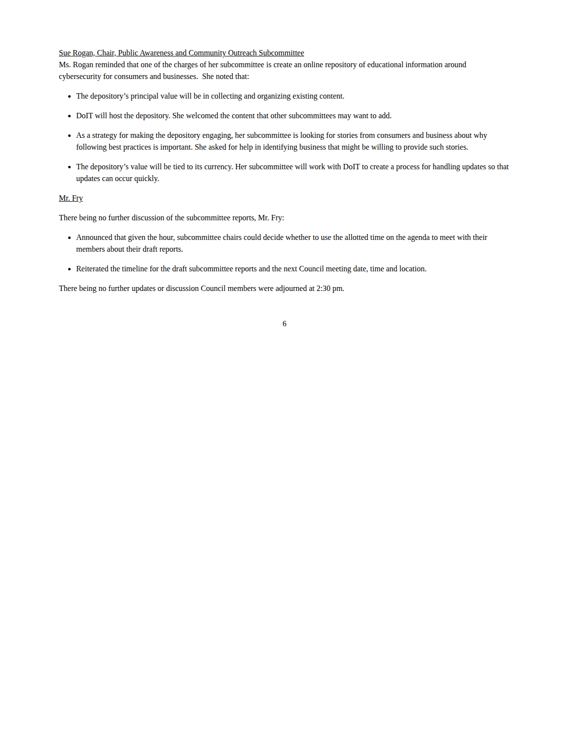Sue Rogan, Chair, Public Awareness and Community Outreach Subcommittee
Ms. Rogan reminded that one of the charges of her subcommittee is create an online repository of educational information around cybersecurity for consumers and businesses. She noted that:
The depository’s principal value will be in collecting and organizing existing content.
DoIT will host the depository. She welcomed the content that other subcommittees may want to add.
As a strategy for making the depository engaging, her subcommittee is looking for stories from consumers and business about why following best practices is important. She asked for help in identifying business that might be willing to provide such stories.
The depository’s value will be tied to its currency. Her subcommittee will work with DoIT to create a process for handling updates so that updates can occur quickly.
Mr. Fry
There being no further discussion of the subcommittee reports, Mr. Fry:
Announced that given the hour, subcommittee chairs could decide whether to use the allotted time on the agenda to meet with their members about their draft reports.
Reiterated the timeline for the draft subcommittee reports and the next Council meeting date, time and location.
There being no further updates or discussion Council members were adjourned at 2:30 pm.
6